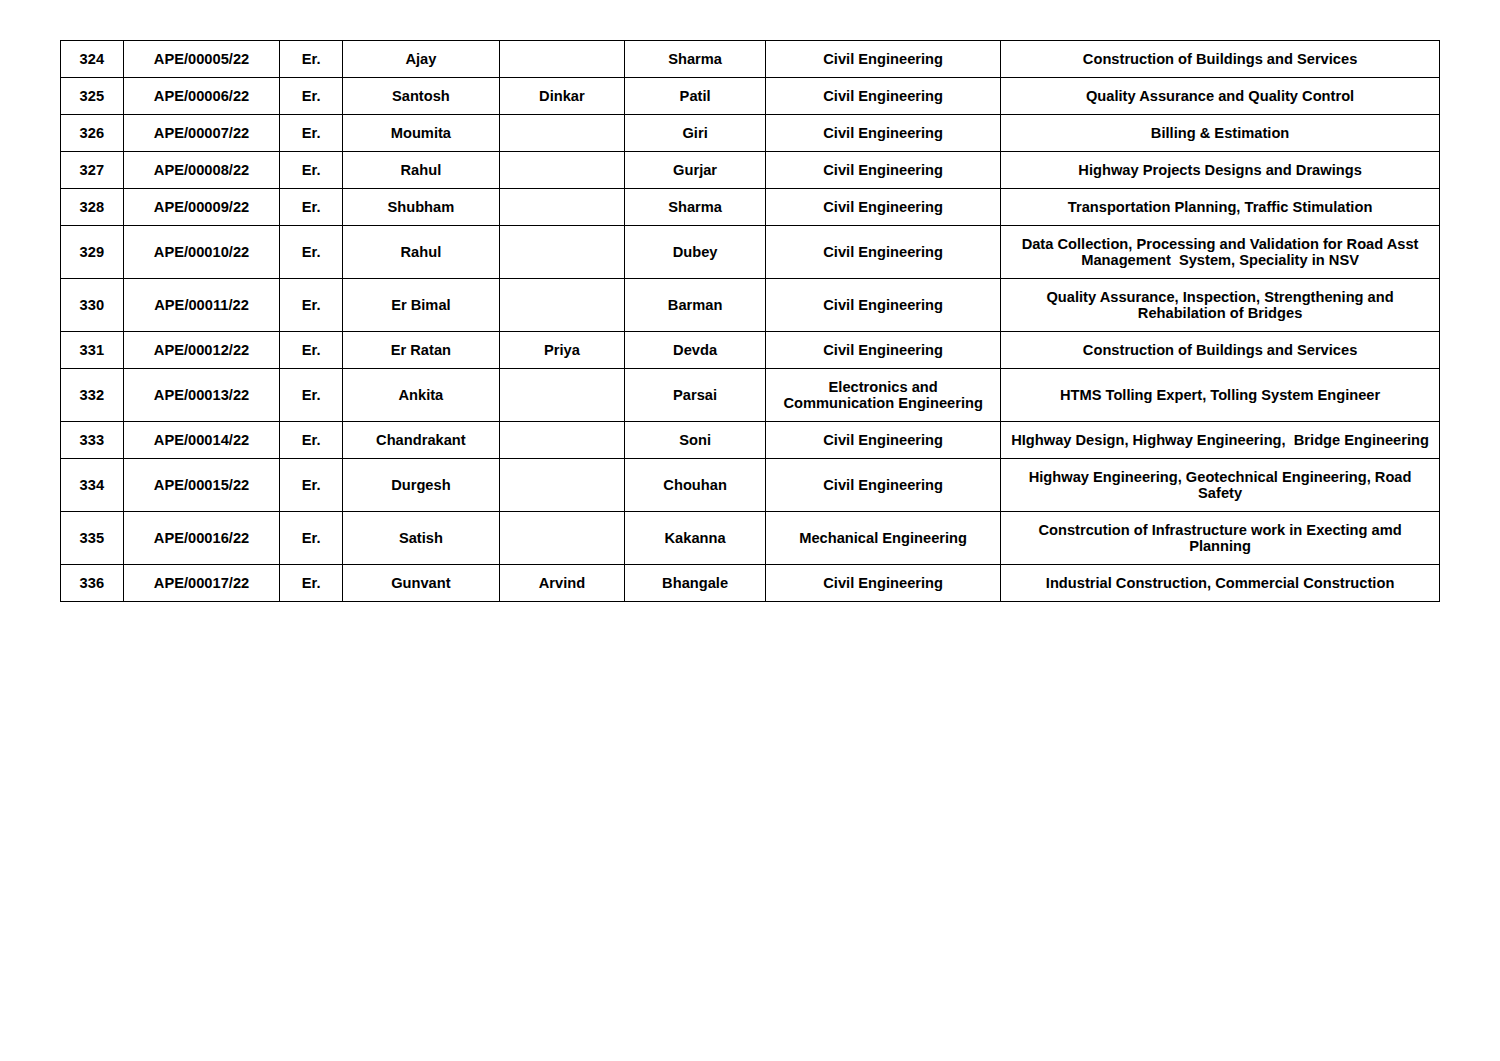| 324 | APE/00005/22 | Er. | Ajay | | Sharma | Civil Engineering | Construction of Buildings and Services |
| 325 | APE/00006/22 | Er. | Santosh | Dinkar | Patil | Civil Engineering | Quality Assurance and Quality Control |
| 326 | APE/00007/22 | Er. | Moumita | | Giri | Civil Engineering | Billing & Estimation |
| 327 | APE/00008/22 | Er. | Rahul | | Gurjar | Civil Engineering | Highway Projects Designs and Drawings |
| 328 | APE/00009/22 | Er. | Shubham | | Sharma | Civil Engineering | Transportation Planning, Traffic Stimulation |
| 329 | APE/00010/22 | Er. | Rahul | | Dubey | Civil Engineering | Data Collection, Processing and Validation for Road Asst Management System, Speciality in NSV |
| 330 | APE/00011/22 | Er. | Er Bimal | | Barman | Civil Engineering | Quality Assurance, Inspection, Strengthening and Rehabilation of Bridges |
| 331 | APE/00012/22 | Er. | Er Ratan | Priya | Devda | Civil Engineering | Construction of Buildings and Services |
| 332 | APE/00013/22 | Er. | Ankita | | Parsai | Electronics and Communication Engineering | HTMS Tolling Expert, Tolling System Engineer |
| 333 | APE/00014/22 | Er. | Chandrakant | | Soni | Civil Engineering | HIghway Design, Highway Engineering, Bridge Engineering |
| 334 | APE/00015/22 | Er. | Durgesh | | Chouhan | Civil Engineering | Highway Engineering, Geotechnical Engineering, Road Safety |
| 335 | APE/00016/22 | Er. | Satish | | Kakanna | Mechanical Engineering | Constrcution of Infrastructure work in Execting amd Planning |
| 336 | APE/00017/22 | Er. | Gunvant | Arvind | Bhangale | Civil Engineering | Industrial Construction, Commercial Construction |